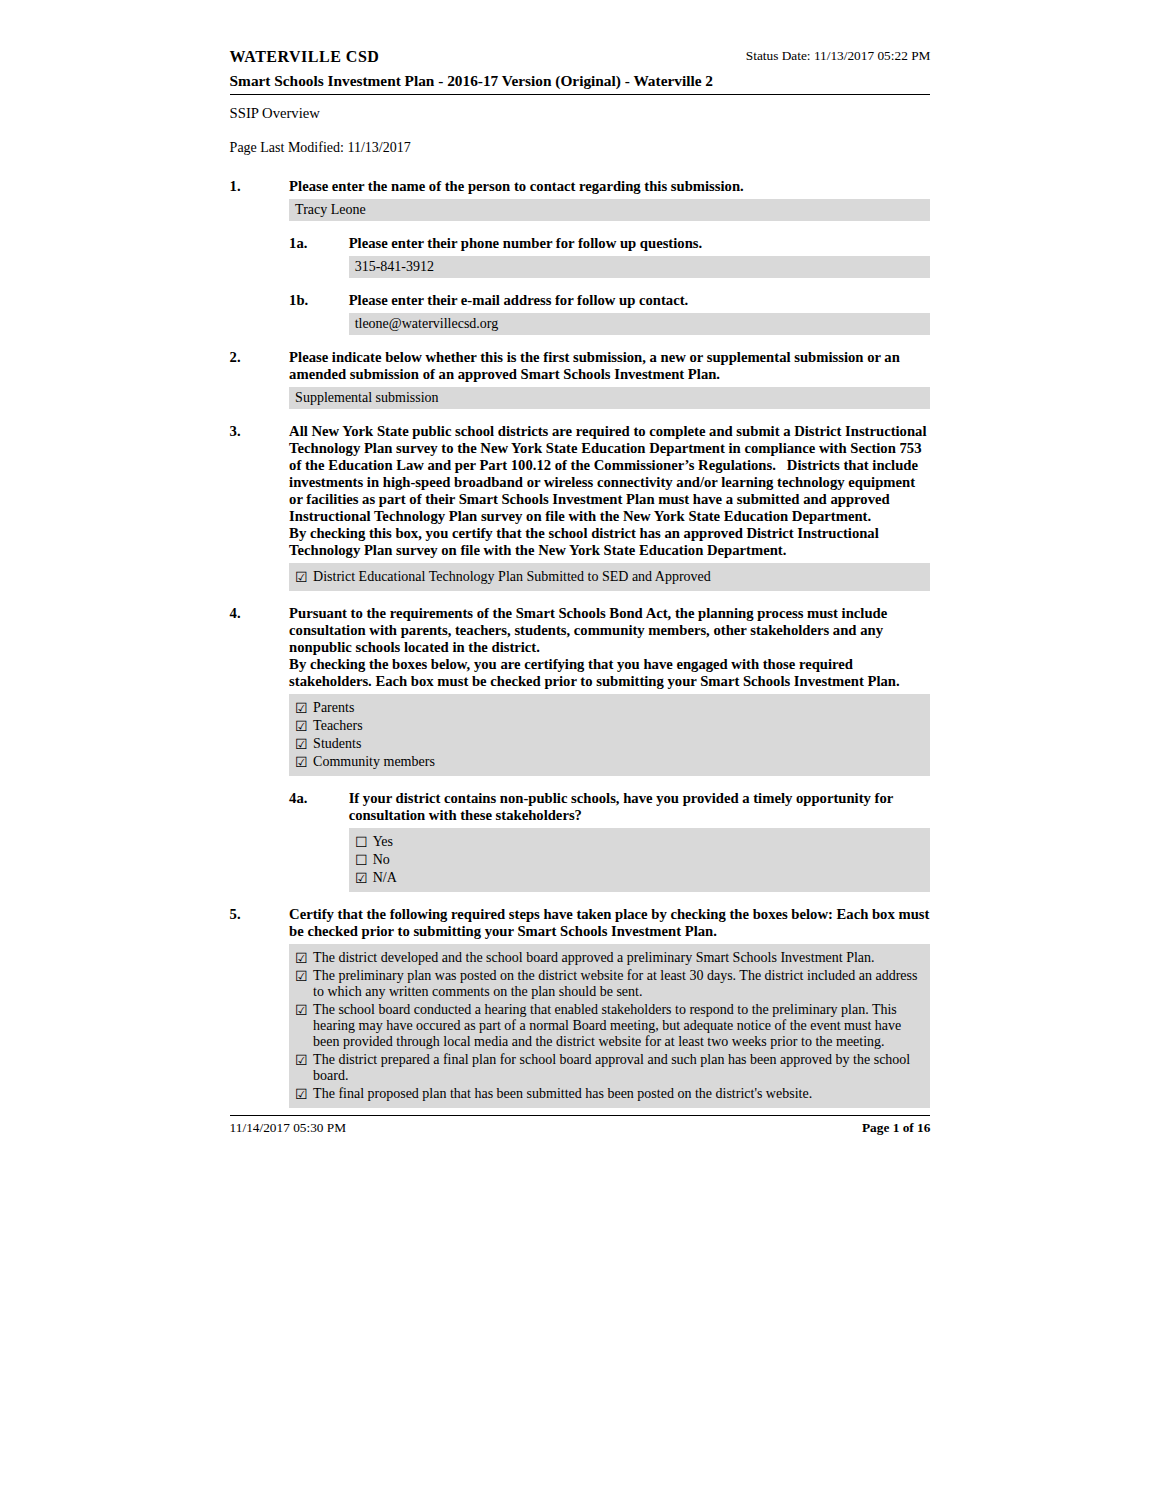| WATERVILLE CSD | Status Date: 11/13/2017 05:22 PM |
Smart Schools Investment Plan - 2016-17 Version (Original) - Waterville 2
SSIP Overview
Page Last Modified: 11/13/2017
1.
Please enter the name of the person to contact regarding this submission.
Tracy Leone
1a.
Please enter their phone number for follow up questions.
315-841-3912
1b.
Please enter their e-mail address for follow up contact.
tleone@watervillecsd.org
2.
Please indicate below whether this is the first submission, a new or supplemental submission or an amended submission of an approved Smart Schools Investment Plan.
Supplemental submission
3.
All New York State public school districts are required to complete and submit a District Instructional Technology Plan survey to the New York State Education Department in compliance with Section 753 of the Education Law and per Part 100.12 of the Commissioner’s Regulations. Districts that include investments in high-speed broadband or wireless connectivity and/or learning technology equipment or facilities as part of their Smart Schools Investment Plan must have a submitted and approved Instructional Technology Plan survey on file with the New York State Education Department.
By checking this box, you certify that the school district has an approved District Instructional Technology Plan survey on file with the New York State Education Department.
☑District Educational Technology Plan Submitted to SED and Approved
4.
Pursuant to the requirements of the Smart Schools Bond Act, the planning process must include consultation with parents, teachers, students, community members, other stakeholders and any nonpublic schools located in the district.
By checking the boxes below, you are certifying that you have engaged with those required stakeholders. Each box must be checked prior to submitting your Smart Schools Investment Plan.
☑Parents
☑Teachers
☑Students
☑Community members
4a.
If your district contains non-public schools, have you provided a timely opportunity for consultation with these stakeholders?
☐Yes
☐No
☑N/A
5.
Certify that the following required steps have taken place by checking the boxes below: Each box must be checked prior to submitting your Smart Schools Investment Plan.
☑The district developed and the school board approved a preliminary Smart Schools Investment Plan.
☑The preliminary plan was posted on the district website for at least 30 days. The district included an address to which any written comments on the plan should be sent.
☑The school board conducted a hearing that enabled stakeholders to respond to the preliminary plan. This hearing may have occured as part of a normal Board meeting, but adequate notice of the event must have been provided through local media and the district website for at least two weeks prior to the meeting.
☑The district prepared a final plan for school board approval and such plan has been approved by the school board.
☑The final proposed plan that has been submitted has been posted on the district's website.
11/14/2017 05:30 PM
Page 1 of 16